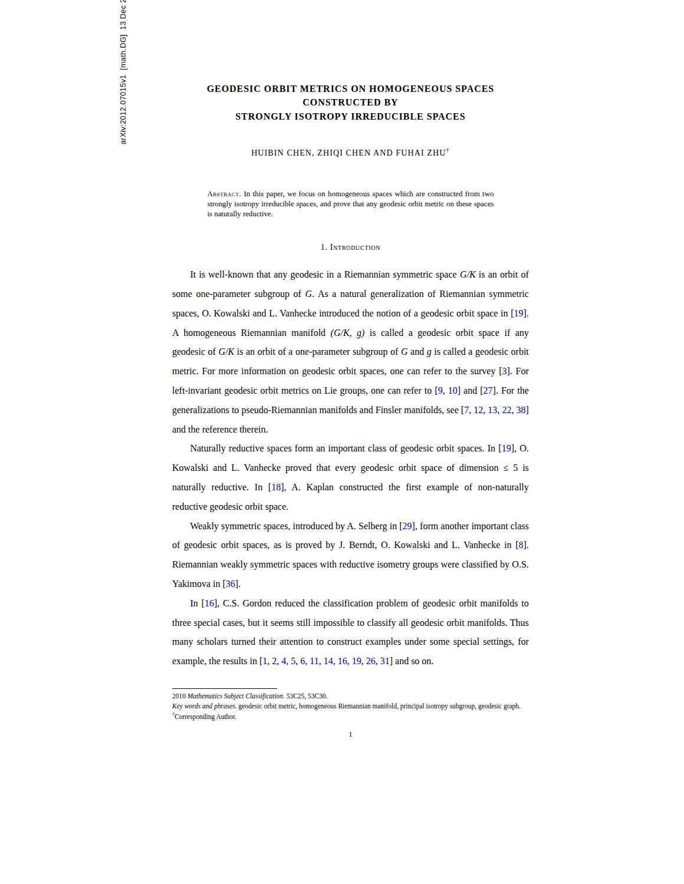arXiv:2012.07015v1 [math.DG] 13 Dec 2020
Geodesic orbit metrics on homogeneous spaces constructed by
strongly isotropy irreducible spaces
Huibin Chen, Zhiqi Chen and Fuhai Zhu†
Abstract. In this paper, we focus on homogeneous spaces which are constructed from two strongly isotropy irreducible spaces, and prove that any geodesic orbit metric on these spaces is naturally reductive.
1. Introduction
It is well-known that any geodesic in a Riemannian symmetric space G/K is an orbit of some one-parameter subgroup of G. As a natural generalization of Riemannian symmetric spaces, O. Kowalski and L. Vanhecke introduced the notion of a geodesic orbit space in [19]. A homogeneous Riemannian manifold (G/K, g) is called a geodesic orbit space if any geodesic of G/K is an orbit of a one-parameter subgroup of G and g is called a geodesic orbit metric. For more information on geodesic orbit spaces, one can refer to the survey [3]. For left-invariant geodesic orbit metrics on Lie groups, one can refer to [9, 10] and [27]. For the generalizations to pseudo-Riemannian manifolds and Finsler manifolds, see [7, 12, 13, 22, 38] and the reference therein.
Naturally reductive spaces form an important class of geodesic orbit spaces. In [19], O. Kowalski and L. Vanhecke proved that every geodesic orbit space of dimension ≤ 5 is naturally reductive. In [18], A. Kaplan constructed the first example of non-naturally reductive geodesic orbit space.
Weakly symmetric spaces, introduced by A. Selberg in [29], form another important class of geodesic orbit spaces, as is proved by J. Berndt, O. Kowalski and L. Vanhecke in [8]. Riemannian weakly symmetric spaces with reductive isometry groups were classified by O.S. Yakimova in [36].
In [16], C.S. Gordon reduced the classification problem of geodesic orbit manifolds to three special cases, but it seems still impossible to classify all geodesic orbit manifolds. Thus many scholars turned their attention to construct examples under some special settings, for example, the results in [1, 2, 4, 5, 6, 11, 14, 16, 19, 26, 31] and so on.
2010 Mathematics Subject Classification. 53C25, 53C30.
Key words and phrases. geodesic orbit metric, homogeneous Riemannian manifold, principal isotropy subgroup, geodesic graph.
†Corresponding Author.
1